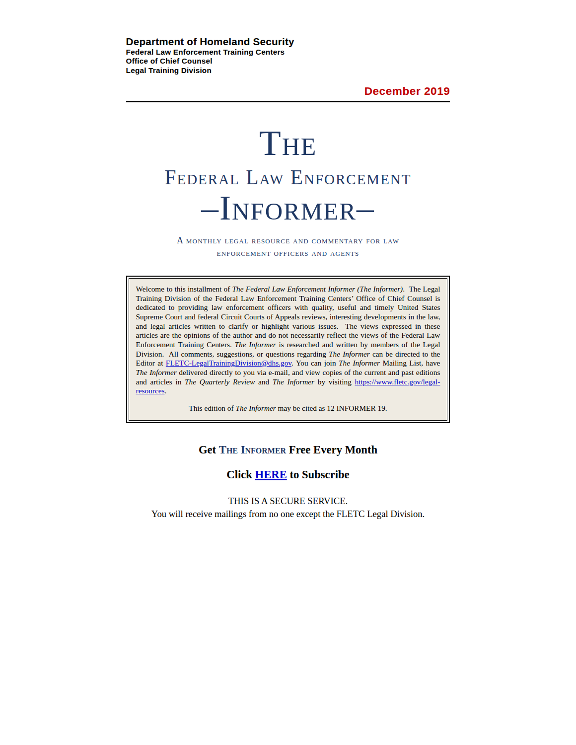Department of Homeland Security
Federal Law Enforcement Training Centers
Office of Chief Counsel
Legal Training Division
December 2019
The
Federal Law Enforcement
–Informer–
A monthly legal resource and commentary for law
enforcement officers and agents
Welcome to this installment of The Federal Law Enforcement Informer (The Informer). The Legal Training Division of the Federal Law Enforcement Training Centers’ Office of Chief Counsel is dedicated to providing law enforcement officers with quality, useful and timely United States Supreme Court and federal Circuit Courts of Appeals reviews, interesting developments in the law, and legal articles written to clarify or highlight various issues. The views expressed in these articles are the opinions of the author and do not necessarily reflect the views of the Federal Law Enforcement Training Centers. The Informer is researched and written by members of the Legal Division. All comments, suggestions, or questions regarding The Informer can be directed to the Editor at FLETC-LegalTrainingDivision@dhs.gov. You can join The Informer Mailing List, have The Informer delivered directly to you via e-mail, and view copies of the current and past editions and articles in The Quarterly Review and The Informer by visiting https://www.fletc.gov/legal-resources.
This edition of The Informer may be cited as 12 INFORMER 19.
Get The Informer Free Every Month
Click HERE to Subscribe
THIS IS A SECURE SERVICE.
You will receive mailings from no one except the FLETC Legal Division.